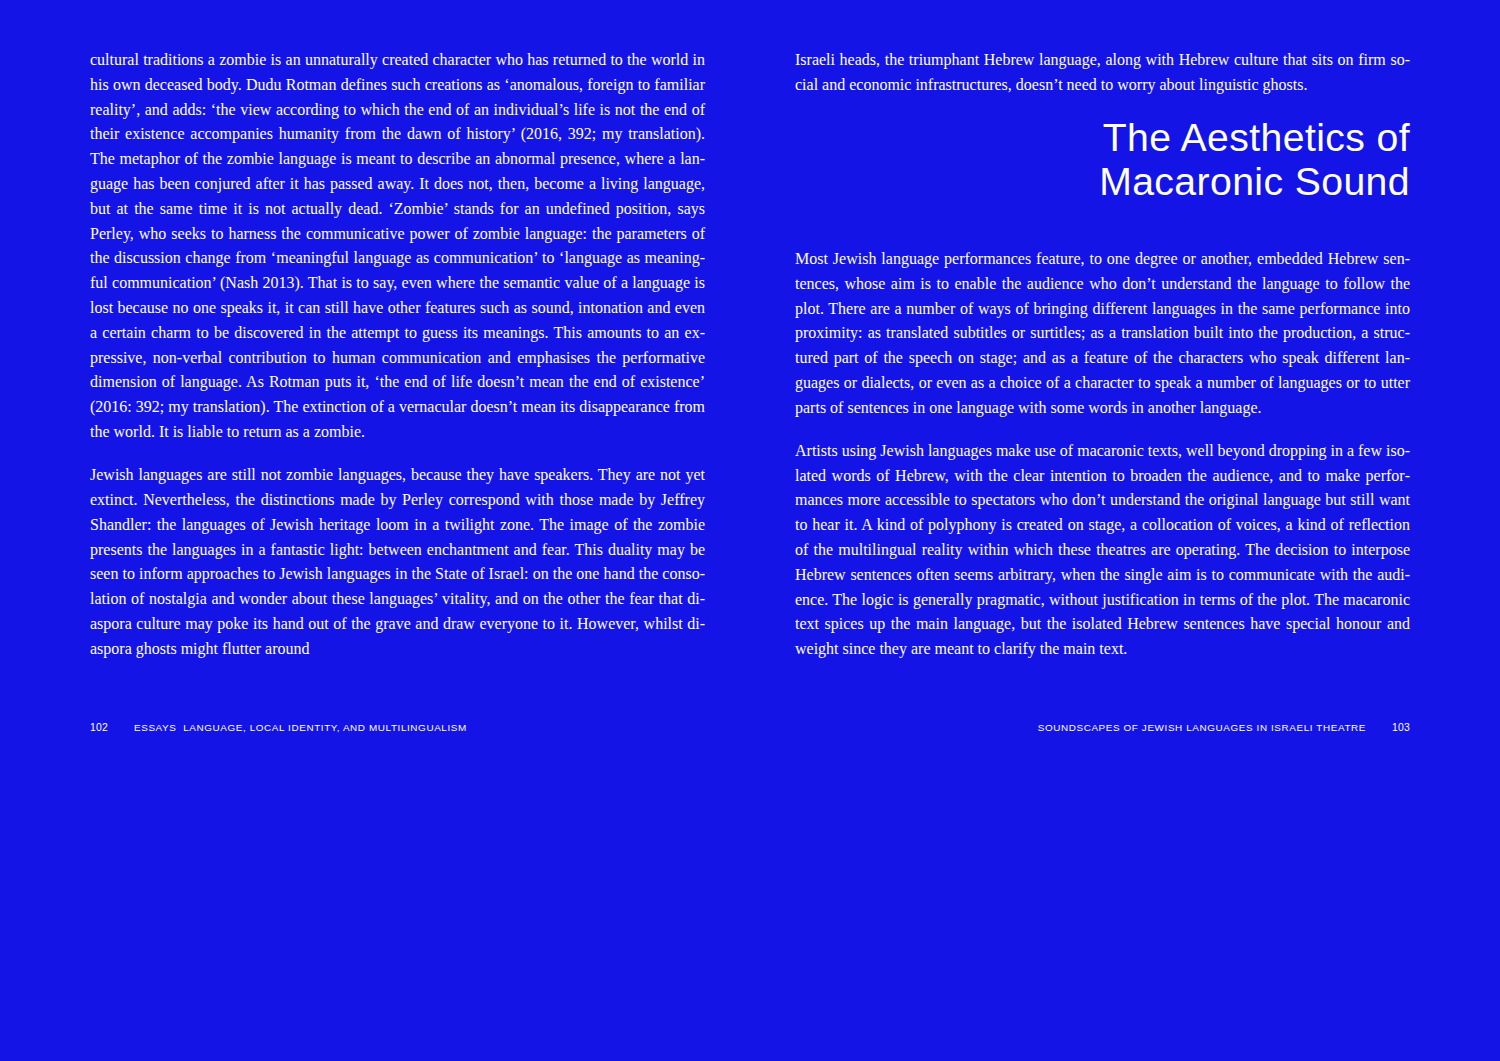cultural traditions a zombie is an unnaturally created character who has returned to the world in his own deceased body. Dudu Rotman defines such creations as ‘anomalous, foreign to familiar reality’, and adds: ‘the view according to which the end of an individual’s life is not the end of their existence accompanies humanity from the dawn of history’ (2016, 392; my translation). The metaphor of the zombie language is meant to describe an abnormal presence, where a language has been conjured after it has passed away. It does not, then, become a living language, but at the same time it is not actually dead. ‘Zombie’ stands for an undefined position, says Perley, who seeks to harness the communicative power of zombie language: the parameters of the discussion change from ‘meaningful language as communication’ to ‘language as meaningful communication’ (Nash 2013). That is to say, even where the semantic value of a language is lost because no one speaks it, it can still have other features such as sound, intonation and even a certain charm to be discovered in the attempt to guess its meanings. This amounts to an expressive, non-verbal contribution to human communication and emphasises the performative dimension of language. As Rotman puts it, ‘the end of life doesn’t mean the end of existence’ (2016: 392; my translation). The extinction of a vernacular doesn’t mean its disappearance from the world. It is liable to return as a zombie.
Jewish languages are still not zombie languages, because they have speakers. They are not yet extinct. Nevertheless, the distinctions made by Perley correspond with those made by Jeffrey Shandler: the languages of Jewish heritage loom in a twilight zone. The image of the zombie presents the languages in a fantastic light: between enchantment and fear. This duality may be seen to inform approaches to Jewish languages in the State of Israel: on the one hand the consolation of nostalgia and wonder about these languages’ vitality, and on the other the fear that diaspora culture may poke its hand out of the grave and draw everyone to it. However, whilst diaspora ghosts might flutter around
Israeli heads, the triumphant Hebrew language, along with Hebrew culture that sits on firm social and economic infrastructures, doesn’t need to worry about linguistic ghosts.
The Aesthetics of
Macaronic Sound
Most Jewish language performances feature, to one degree or another, embedded Hebrew sentences, whose aim is to enable the audience who don’t understand the language to follow the plot. There are a number of ways of bringing different languages in the same performance into proximity: as translated subtitles or surtitles; as a translation built into the production, a structured part of the speech on stage; and as a feature of the characters who speak different languages or dialects, or even as a choice of a character to speak a number of languages or to utter parts of sentences in one language with some words in another language.
Artists using Jewish languages make use of macaronic texts, well beyond dropping in a few isolated words of Hebrew, with the clear intention to broaden the audience, and to make performances more accessible to spectators who don’t understand the original language but still want to hear it. A kind of polyphony is created on stage, a collocation of voices, a kind of reflection of the multilingual reality within which these theatres are operating. The decision to interpose Hebrew sentences often seems arbitrary, when the single aim is to communicate with the audience. The logic is generally pragmatic, without justification in terms of the plot. The macaronic text spices up the main language, but the isolated Hebrew sentences have special honour and weight since they are meant to clarify the main text.
102 Essays Language, Local Identity, and Multilingualism
Soundscapes of Jewish Languages in Israeli Theatre 103